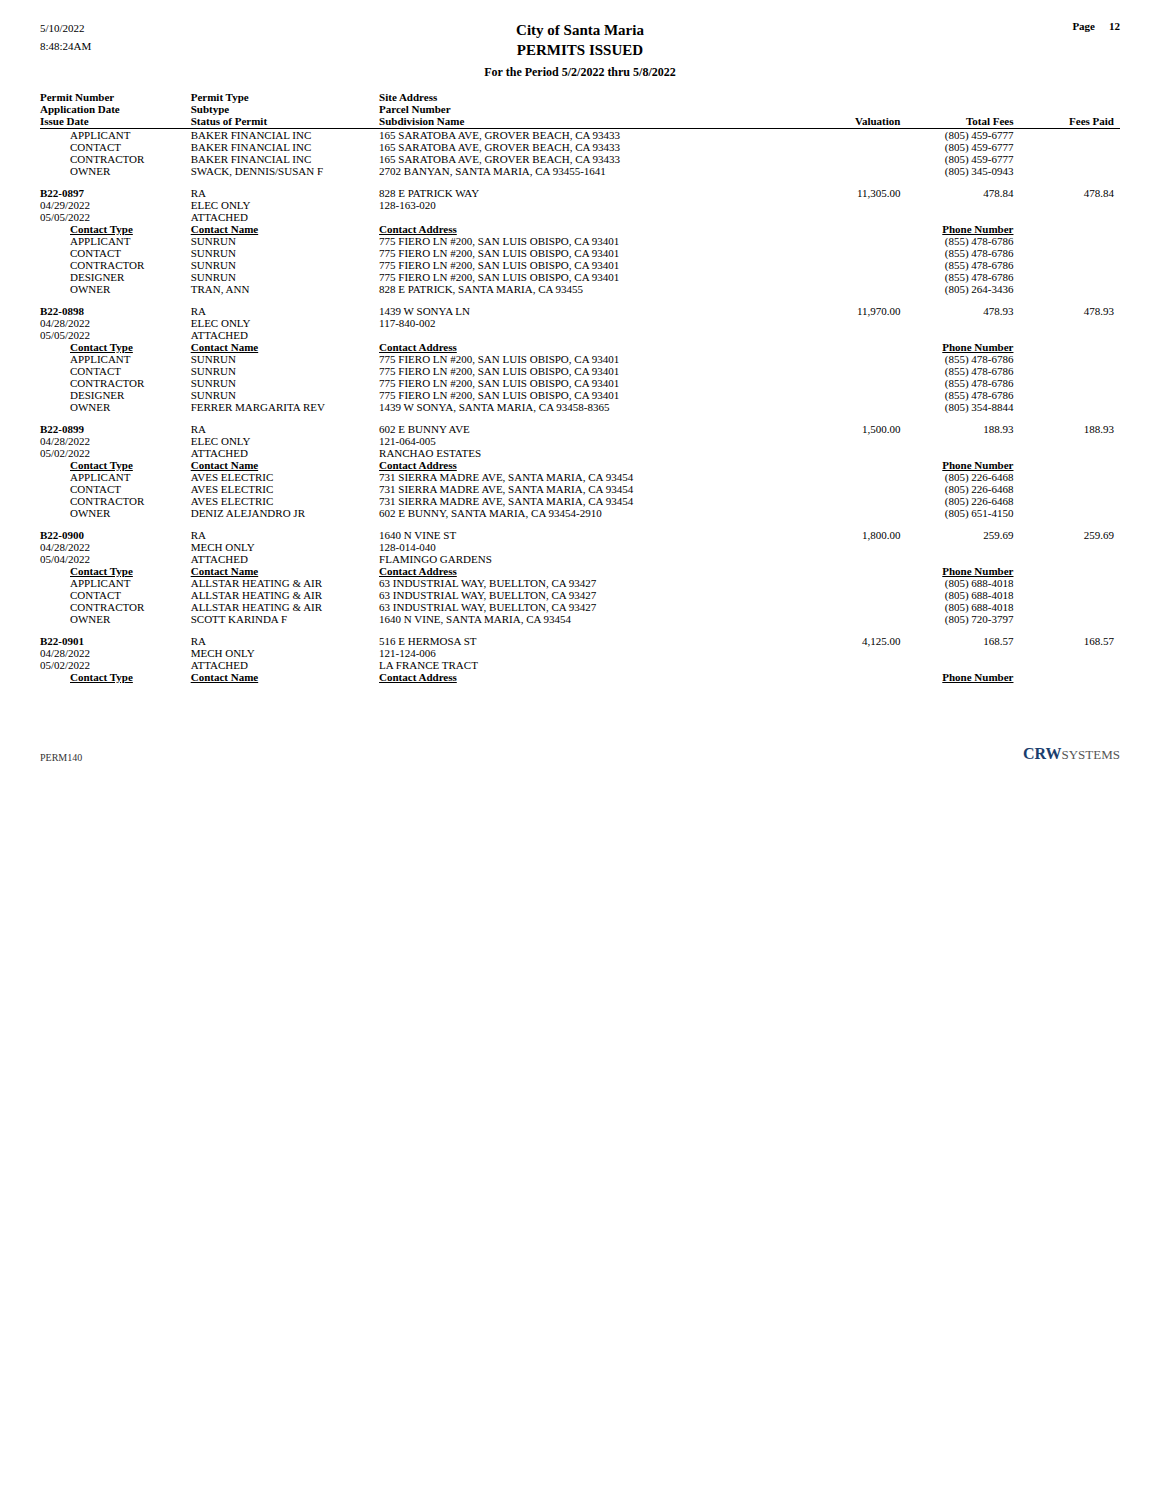5/10/2022
8:48:24AM
Page12
City of Santa Maria
PERMITS ISSUED
For the Period 5/2/2022 thru 5/8/2022
| Permit Number | Permit Type | Site Address | | | |
| Application Date | Subtype | Parcel Number | | | |
| Issue Date | Status of Permit | Subdivision Name | Valuation | Total Fees | Fees Paid |
| APPLICANT | BAKER FINANCIAL INC | 165 SARATOBA AVE, GROVER BEACH, CA 93433 | | (805) 459-6777 | |
| CONTACT | BAKER FINANCIAL INC | 165 SARATOBA AVE, GROVER BEACH, CA 93433 | | (805) 459-6777 | |
| CONTRACTOR | BAKER FINANCIAL INC | 165 SARATOBA AVE, GROVER BEACH, CA 93433 | | (805) 459-6777 | |
| OWNER | SWACK, DENNIS/SUSAN F | 2702 BANYAN, SANTA MARIA, CA 93455-1641 | | (805) 345-0943 | |
| B22-0897 | RA | 828 E PATRICK WAY | 11,305.00 | 478.84 | 478.84 |
| 04/29/2022 | ELEC ONLY | 128-163-020 | | | |
| 05/05/2022 | ATTACHED | | | | |
| Contact Type | Contact Name | Contact Address | | Phone Number | |
| APPLICANT | SUNRUN | 775 FIERO LN #200, SAN LUIS OBISPO, CA 93401 | | (855) 478-6786 | |
| CONTACT | SUNRUN | 775 FIERO LN #200, SAN LUIS OBISPO, CA 93401 | | (855) 478-6786 | |
| CONTRACTOR | SUNRUN | 775 FIERO LN #200, SAN LUIS OBISPO, CA 93401 | | (855) 478-6786 | |
| DESIGNER | SUNRUN | 775 FIERO LN #200, SAN LUIS OBISPO, CA 93401 | | (855) 478-6786 | |
| OWNER | TRAN, ANN | 828 E PATRICK, SANTA MARIA, CA 93455 | | (805) 264-3436 | |
| B22-0898 | RA | 1439 W SONYA LN | 11,970.00 | 478.93 | 478.93 |
| 04/28/2022 | ELEC ONLY | 117-840-002 | | | |
| 05/05/2022 | ATTACHED | | | | |
| Contact Type | Contact Name | Contact Address | | Phone Number | |
| APPLICANT | SUNRUN | 775 FIERO LN #200, SAN LUIS OBISPO, CA 93401 | | (855) 478-6786 | |
| CONTACT | SUNRUN | 775 FIERO LN #200, SAN LUIS OBISPO, CA 93401 | | (855) 478-6786 | |
| CONTRACTOR | SUNRUN | 775 FIERO LN #200, SAN LUIS OBISPO, CA 93401 | | (855) 478-6786 | |
| DESIGNER | SUNRUN | 775 FIERO LN #200, SAN LUIS OBISPO, CA 93401 | | (855) 478-6786 | |
| OWNER | FERRER MARGARITA REV | 1439 W SONYA, SANTA MARIA, CA 93458-8365 | | (805) 354-8844 | |
| B22-0899 | RA | 602 E BUNNY AVE | 1,500.00 | 188.93 | 188.93 |
| 04/28/2022 | ELEC ONLY | 121-064-005 | | | |
| 05/02/2022 | ATTACHED | RANCHAO ESTATES | | | |
| Contact Type | Contact Name | Contact Address | | Phone Number | |
| APPLICANT | AVES ELECTRIC | 731 SIERRA MADRE AVE, SANTA MARIA, CA 93454 | | (805) 226-6468 | |
| CONTACT | AVES ELECTRIC | 731 SIERRA MADRE AVE, SANTA MARIA, CA 93454 | | (805) 226-6468 | |
| CONTRACTOR | AVES ELECTRIC | 731 SIERRA MADRE AVE, SANTA MARIA, CA 93454 | | (805) 226-6468 | |
| OWNER | DENIZ ALEJANDRO JR | 602 E BUNNY, SANTA MARIA, CA 93454-2910 | | (805) 651-4150 | |
| B22-0900 | RA | 1640 N VINE ST | 1,800.00 | 259.69 | 259.69 |
| 04/28/2022 | MECH ONLY | 128-014-040 | | | |
| 05/04/2022 | ATTACHED | FLAMINGO GARDENS | | | |
| Contact Type | Contact Name | Contact Address | | Phone Number | |
| APPLICANT | ALLSTAR HEATING & AIR | 63 INDUSTRIAL WAY, BUELLTON, CA 93427 | | (805) 688-4018 | |
| CONTACT | ALLSTAR HEATING & AIR | 63 INDUSTRIAL WAY, BUELLTON, CA 93427 | | (805) 688-4018 | |
| CONTRACTOR | ALLSTAR HEATING & AIR | 63 INDUSTRIAL WAY, BUELLTON, CA 93427 | | (805) 688-4018 | |
| OWNER | SCOTT KARINDA F | 1640 N VINE, SANTA MARIA, CA 93454 | | (805) 720-3797 | |
| B22-0901 | RA | 516 E HERMOSA ST | 4,125.00 | 168.57 | 168.57 |
| 04/28/2022 | MECH ONLY | 121-124-006 | | | |
| 05/02/2022 | ATTACHED | LA FRANCE TRACT | | | |
| Contact Type | Contact Name | Contact Address | | Phone Number | |
PERM140
CRWSYSTEMS